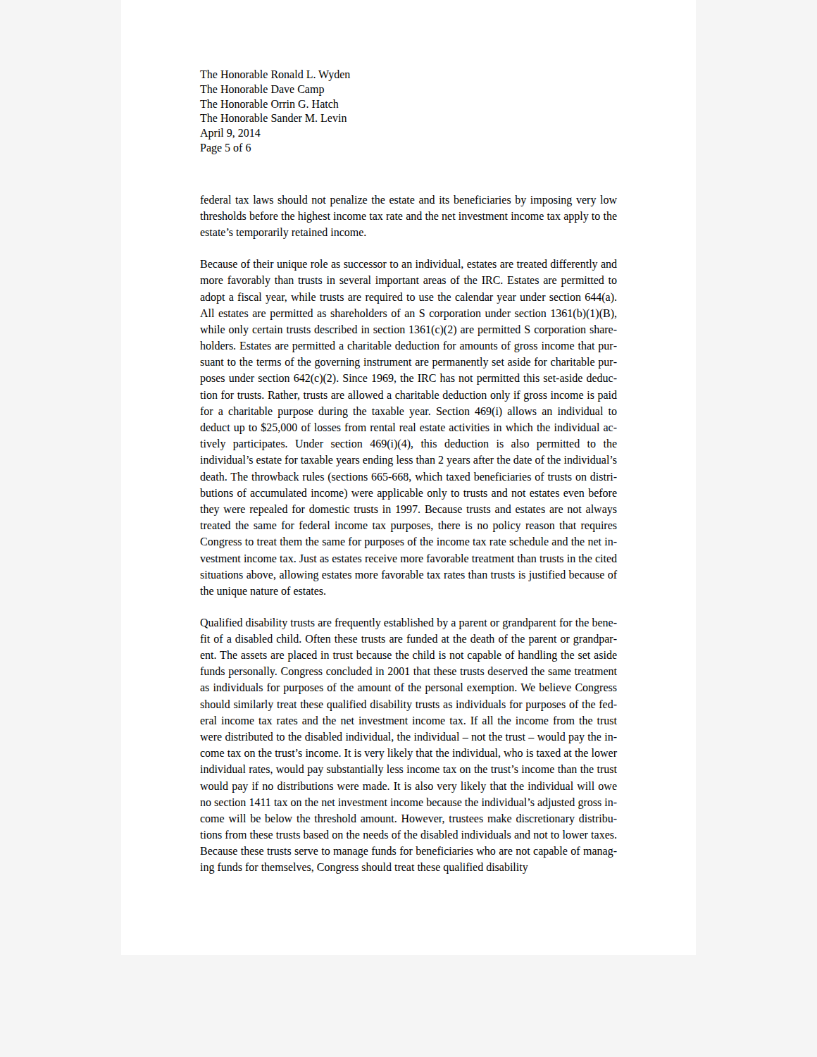The Honorable Ronald L. Wyden
The Honorable Dave Camp
The Honorable Orrin G. Hatch
The Honorable Sander M. Levin
April 9, 2014
Page 5 of 6
federal tax laws should not penalize the estate and its beneficiaries by imposing very low thresholds before the highest income tax rate and the net investment income tax apply to the estate’s temporarily retained income.
Because of their unique role as successor to an individual, estates are treated differently and more favorably than trusts in several important areas of the IRC. Estates are permitted to adopt a fiscal year, while trusts are required to use the calendar year under section 644(a). All estates are permitted as shareholders of an S corporation under section 1361(b)(1)(B), while only certain trusts described in section 1361(c)(2) are permitted S corporation shareholders. Estates are permitted a charitable deduction for amounts of gross income that pursuant to the terms of the governing instrument are permanently set aside for charitable purposes under section 642(c)(2). Since 1969, the IRC has not permitted this set-aside deduction for trusts. Rather, trusts are allowed a charitable deduction only if gross income is paid for a charitable purpose during the taxable year. Section 469(i) allows an individual to deduct up to $25,000 of losses from rental real estate activities in which the individual actively participates. Under section 469(i)(4), this deduction is also permitted to the individual’s estate for taxable years ending less than 2 years after the date of the individual’s death. The throwback rules (sections 665-668, which taxed beneficiaries of trusts on distributions of accumulated income) were applicable only to trusts and not estates even before they were repealed for domestic trusts in 1997. Because trusts and estates are not always treated the same for federal income tax purposes, there is no policy reason that requires Congress to treat them the same for purposes of the income tax rate schedule and the net investment income tax. Just as estates receive more favorable treatment than trusts in the cited situations above, allowing estates more favorable tax rates than trusts is justified because of the unique nature of estates.
Qualified disability trusts are frequently established by a parent or grandparent for the benefit of a disabled child. Often these trusts are funded at the death of the parent or grandparent. The assets are placed in trust because the child is not capable of handling the set aside funds personally. Congress concluded in 2001 that these trusts deserved the same treatment as individuals for purposes of the amount of the personal exemption. We believe Congress should similarly treat these qualified disability trusts as individuals for purposes of the federal income tax rates and the net investment income tax. If all the income from the trust were distributed to the disabled individual, the individual – not the trust – would pay the income tax on the trust’s income. It is very likely that the individual, who is taxed at the lower individual rates, would pay substantially less income tax on the trust’s income than the trust would pay if no distributions were made. It is also very likely that the individual will owe no section 1411 tax on the net investment income because the individual’s adjusted gross income will be below the threshold amount. However, trustees make discretionary distributions from these trusts based on the needs of the disabled individuals and not to lower taxes. Because these trusts serve to manage funds for beneficiaries who are not capable of managing funds for themselves, Congress should treat these qualified disability